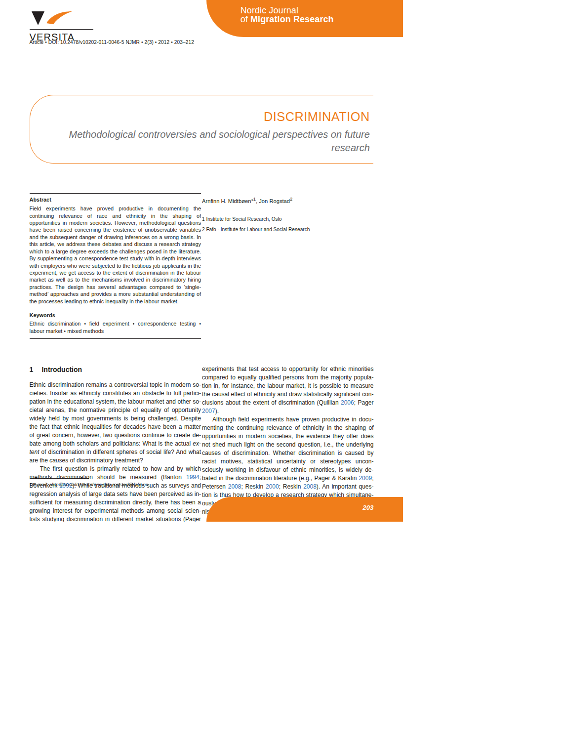VERSITA
Nordic Journal
of Migration Research
Article • DOI: 10.2478/v10202-011-0046-5 NJMR • 2(3) • 2012 • 203–212
DISCRIMINATION
Methodological controversies and sociological perspectives on future research
Abstract
Field experiments have proved productive in documenting the continuing relevance of race and ethnicity in the shaping of opportunities in modern societies. However, methodological questions have been raised concerning the existence of unobservable variables and the subsequent danger of drawing inferences on a wrong basis. In this article, we address these debates and discuss a research strategy which to a large degree exceeds the challenges posed in the literature. By supplementing a correspondence test study with in-depth interviews with employers who were subjected to the fictitious job applicants in the experiment, we get access to the extent of discrimination in the labour market as well as to the mechanisms involved in discriminatory hiring practices. The design has several advantages compared to ‘single-method’ approaches and provides a more substantial understanding of the processes leading to ethnic inequality in the labour market.
Keywords
Ethnic discrimination • field experiment • correspondence testing • labour market • mixed methods
Arnfinn H. Midtbøen*1, Jon Rogstad2
1 Institute for Social Research, Oslo
2 Fafo - Institute for Labour and Social Research
1 Introduction
Ethnic discrimination remains a controversial topic in modern societies. Insofar as ethnicity constitutes an obstacle to full participation in the educational system, the labour market and other societal arenas, the normative principle of equality of opportunity widely held by most governments is being challenged. Despite the fact that ethnic inequalities for decades have been a matter of great concern, however, two questions continue to create debate among both scholars and politicians: What is the actual extent of discrimination in different spheres of social life? And what are the causes of discriminatory treatment?
The first question is primarily related to how and by which methods discrimination should be measured (Banton 1994; Bovenkerk 1992). While traditional methods such as surveys and regression analysis of large data sets have been perceived as insufficient for measuring discrimination directly, there has been a growing interest for experimental methods among social scientists studying discrimination in different market situations (Pager & Shepherd 2008; Riach & Rich 2002; Blank, Dabady & Citro 2004). By creating field
experiments that test access to opportunity for ethnic minorities compared to equally qualified persons from the majority population in, for instance, the labour market, it is possible to measure the causal effect of ethnicity and draw statistically significant conclusions about the extent of discrimination (Quillian 2006; Pager 2007).
Although field experiments have proven productive in documenting the continuing relevance of ethnicity in the shaping of opportunities in modern societies, the evidence they offer does not shed much light on the second question, i.e., the underlying causes of discrimination. Whether discrimination is caused by racist motives, statistical uncertainty or stereotypes unconsciously working in disfavour of ethnic minorities, is widely debated in the discrimination literature (e.g., Pager & Karafin 2009; Petersen 2008; Reskin 2000; Reskin 2008). An important question is thus how to develop a research strategy which simultaneously addresses both the extent of discrimination and the mechanisms involved in discriminatory practices.
The aim of this article is to discuss the methodological possibilities and limitations of the field experiment tradition. We argue that combining a correspondence study with in-depth employer interviews represents a methodological innovation for research on
* E-mail: ahm@socialresearch.no, jon.rogstad@fafo.no
203